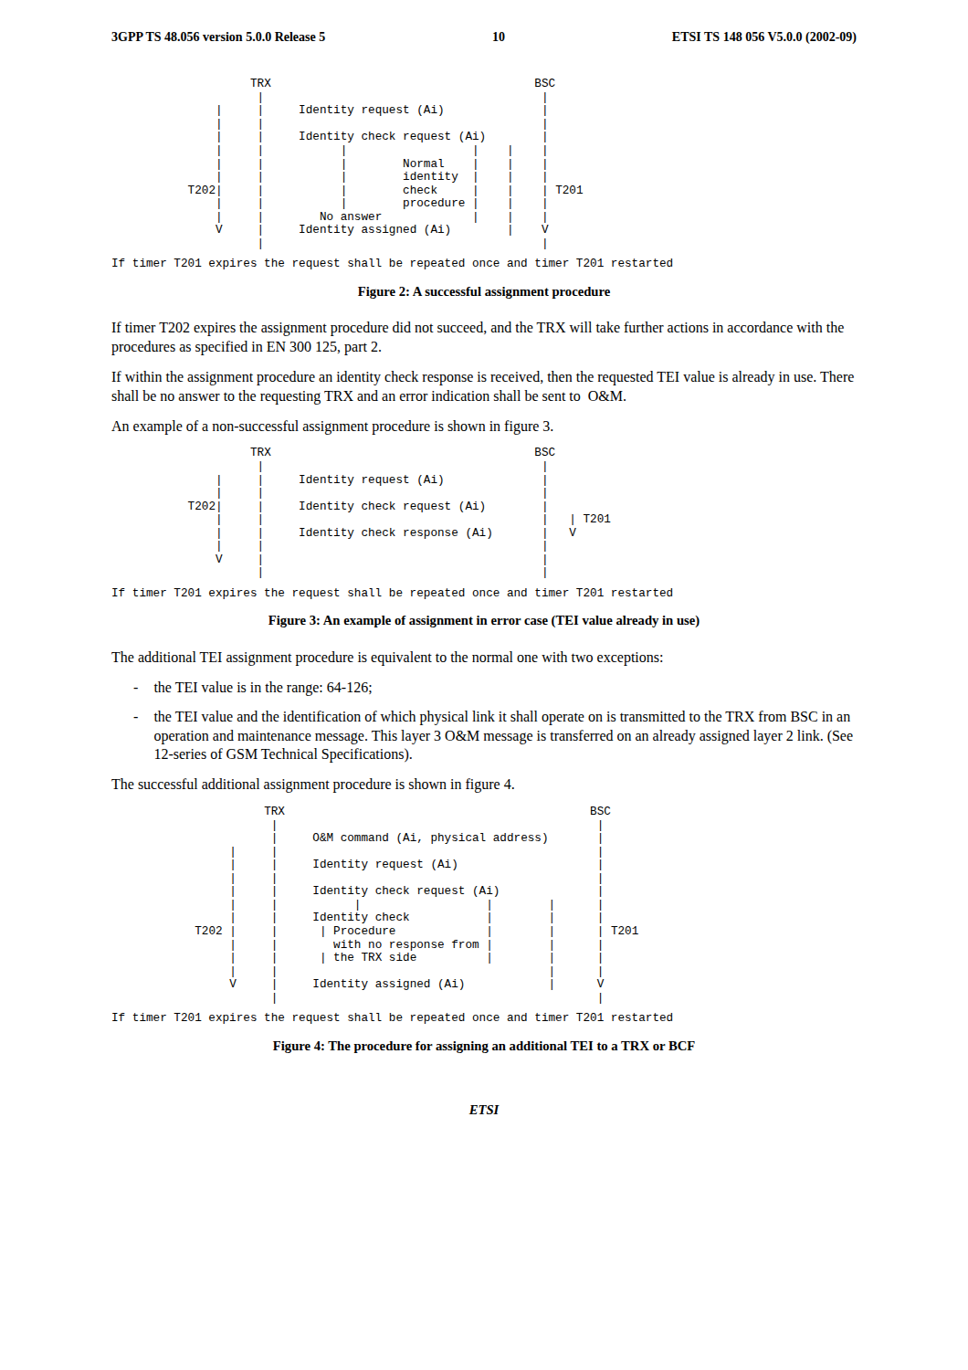3GPP TS 48.056 version 5.0.0 Release 5
10
ETSI TS 148 056 V5.0.0 (2002-09)
          TRX                                      BSC
           |                                        |
     |     |     Identity request (Ai)              |
     |     |                                        |
     |     |     Identity check request (Ai)        |
     |     |           |                  |    |    |
     |     |           |        Normal    |    |    |
     |     |           |        identity  |    |    |
 T202|     |           |        check     |    |    | T201
     |     |           |        procedure |    |    |
     |     |        No answer             |    |    |
     V     |     Identity assigned (Ai)        |    V
           |                                        |
If timer T201 expires the request shall be repeated once and timer T201 restarted
Figure 2: A successful assignment procedure
If timer T202 expires the assignment procedure did not succeed, and the TRX will take further actions in accordance with the procedures as specified in EN 300 125, part 2.
If within the assignment procedure an identity check response is received, then the requested TEI value is already in use. There shall be no answer to the requesting TRX and an error indication shall be sent to O&M.
An example of a non-successful assignment procedure is shown in figure 3.
          TRX                                      BSC
           |                                        |
     |     |     Identity request (Ai)              |
     |     |                                        |
 T202|     |     Identity check request (Ai)        |
     |     |                                        |   | T201
     |     |     Identity check response (Ai)       |   V
     |     |                                        |
     V     |                                        |
           |                                        |
If timer T201 expires the request shall be repeated once and timer T201 restarted
Figure 3: An example of assignment in error case (TEI value already in use)
The additional TEI assignment procedure is equivalent to the normal one with two exceptions:
the TEI value is in the range: 64-126;
the TEI value and the identification of which physical link it shall operate on is transmitted to the TRX from BSC in an operation and maintenance message. This layer 3 O&M message is transferred on an already assigned layer 2 link. (See 12-series of GSM Technical Specifications).
The successful additional assignment procedure is shown in figure 4.
            TRX                                            BSC
             |                                              |
             |     O&M command (Ai, physical address)       |
       |     |                                              |
       |     |     Identity request (Ai)                    |
       |     |                                              |
       |     |     Identity check request (Ai)              |
       |     |           |                  |        |      |
       |     |     Identity check           |        |      |
  T202 |     |      | Procedure             |        |      | T201
       |     |        with no response from |        |      |
       |     |      | the TRX side          |        |      |
       |     |                                       |      |
       V     |     Identity assigned (Ai)            |      V
             |                                              |
If timer T201 expires the request shall be repeated once and timer T201 restarted
Figure 4: The procedure for assigning an additional TEI to a TRX or BCF
ETSI